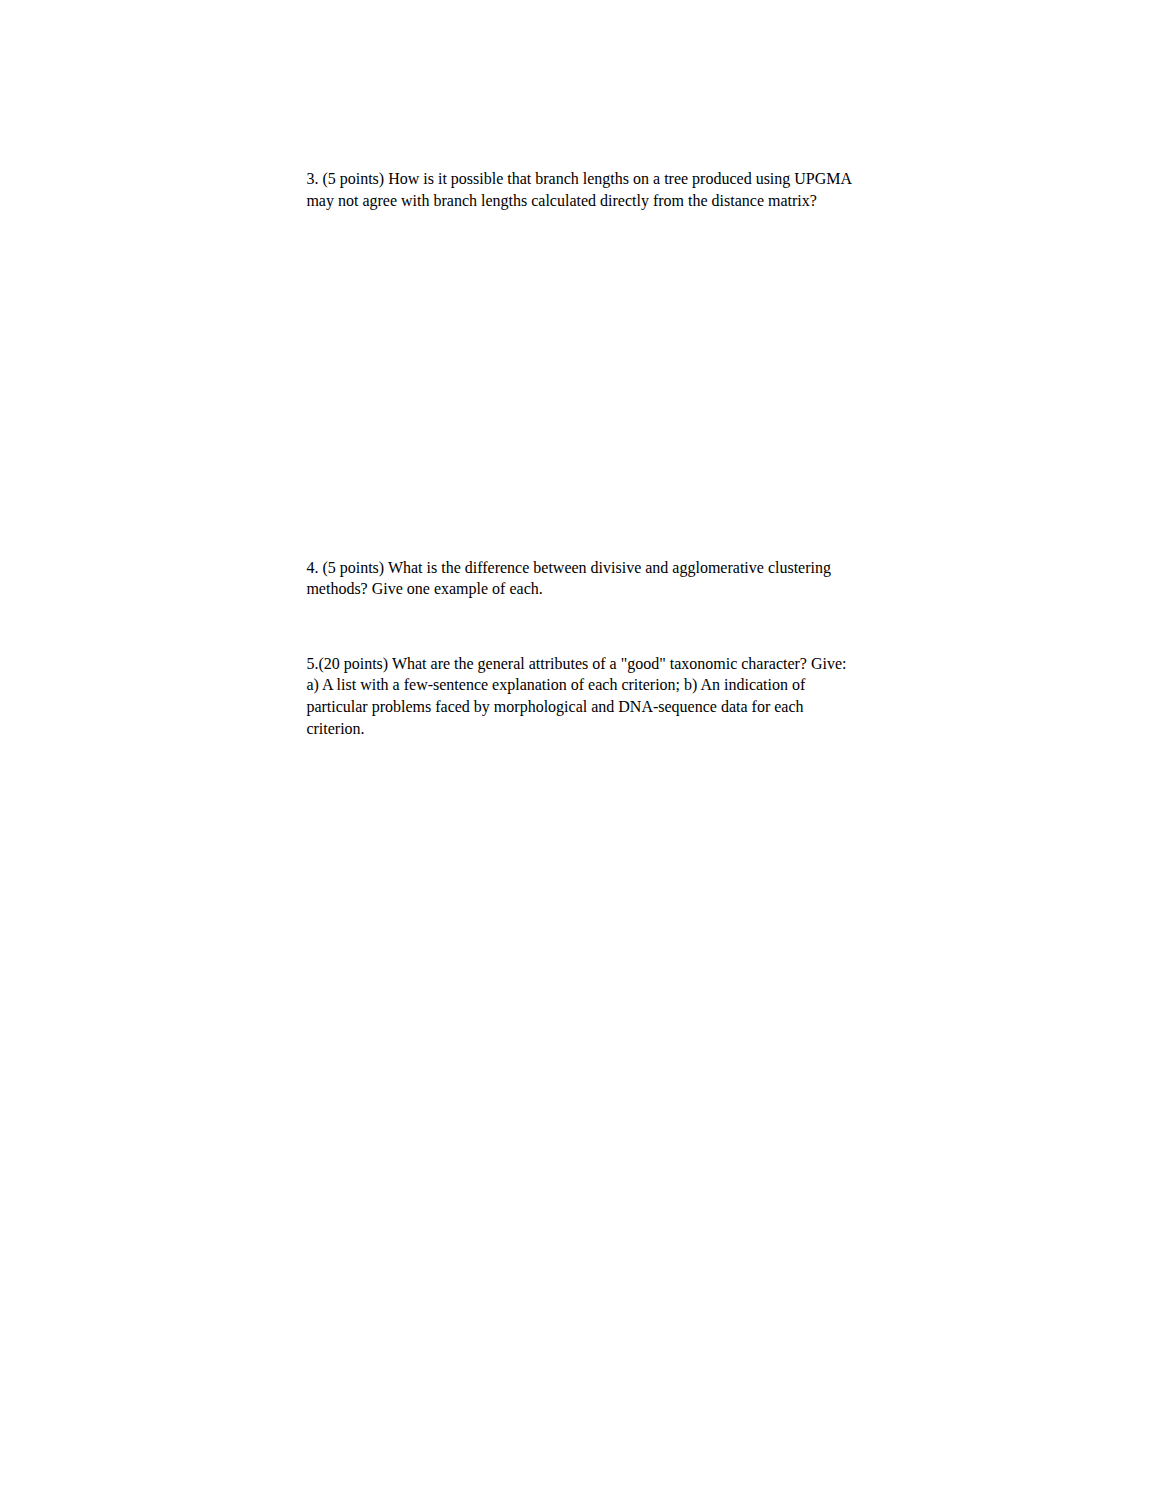3. (5 points) How is it possible that branch lengths on a tree produced using UPGMA may not agree with branch lengths calculated directly from the distance matrix?
4. (5 points) What is the difference between divisive and agglomerative clustering methods? Give one example of each.
5.(20 points) What are the general attributes of a "good" taxonomic character? Give: a) A list with a few-sentence explanation of each criterion; b) An indication of particular problems faced by morphological and DNA-sequence data for each criterion.